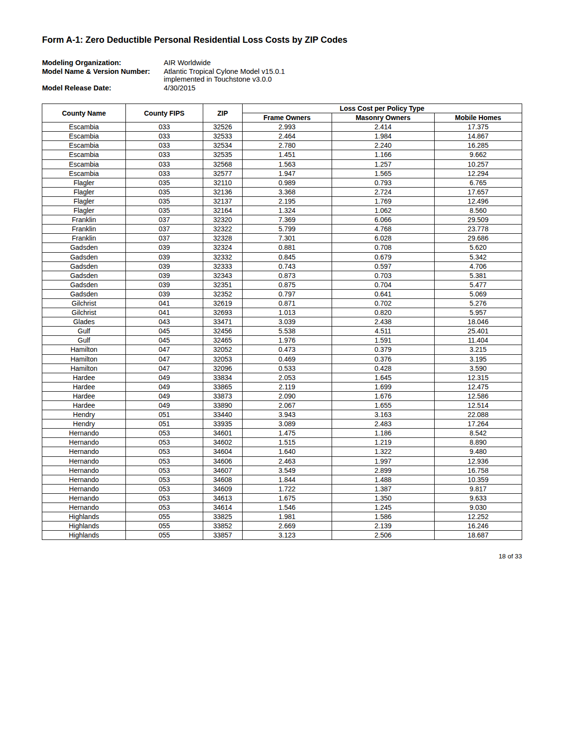Form A-1: Zero Deductible Personal Residential Loss Costs by ZIP Codes
| Modeling Organization: | AIR Worldwide |
| Model Name & Version Number: | Atlantic Tropical Cylone Model v15.0.1 implemented in Touchstone v3.0.0 |
| Model Release Date: | 4/30/2015 |
| County Name | County FIPS | ZIP | Loss Cost per Policy Type |
| --- | --- | --- | --- |
| Frame Owners | Masonry Owners | Mobile Homes |
| Escambia | 033 | 32526 | 2.993 | 2.414 | 17.375 |
| Escambia | 033 | 32533 | 2.464 | 1.984 | 14.867 |
| Escambia | 033 | 32534 | 2.780 | 2.240 | 16.285 |
| Escambia | 033 | 32535 | 1.451 | 1.166 | 9.662 |
| Escambia | 033 | 32568 | 1.563 | 1.257 | 10.257 |
| Escambia | 033 | 32577 | 1.947 | 1.565 | 12.294 |
| Flagler | 035 | 32110 | 0.989 | 0.793 | 6.765 |
| Flagler | 035 | 32136 | 3.368 | 2.724 | 17.657 |
| Flagler | 035 | 32137 | 2.195 | 1.769 | 12.496 |
| Flagler | 035 | 32164 | 1.324 | 1.062 | 8.560 |
| Franklin | 037 | 32320 | 7.369 | 6.066 | 29.509 |
| Franklin | 037 | 32322 | 5.799 | 4.768 | 23.778 |
| Franklin | 037 | 32328 | 7.301 | 6.028 | 29.686 |
| Gadsden | 039 | 32324 | 0.881 | 0.708 | 5.620 |
| Gadsden | 039 | 32332 | 0.845 | 0.679 | 5.342 |
| Gadsden | 039 | 32333 | 0.743 | 0.597 | 4.706 |
| Gadsden | 039 | 32343 | 0.873 | 0.703 | 5.381 |
| Gadsden | 039 | 32351 | 0.875 | 0.704 | 5.477 |
| Gadsden | 039 | 32352 | 0.797 | 0.641 | 5.069 |
| Gilchrist | 041 | 32619 | 0.871 | 0.702 | 5.276 |
| Gilchrist | 041 | 32693 | 1.013 | 0.820 | 5.957 |
| Glades | 043 | 33471 | 3.039 | 2.438 | 18.046 |
| Gulf | 045 | 32456 | 5.538 | 4.511 | 25.401 |
| Gulf | 045 | 32465 | 1.976 | 1.591 | 11.404 |
| Hamilton | 047 | 32052 | 0.473 | 0.379 | 3.215 |
| Hamilton | 047 | 32053 | 0.469 | 0.376 | 3.195 |
| Hamilton | 047 | 32096 | 0.533 | 0.428 | 3.590 |
| Hardee | 049 | 33834 | 2.053 | 1.645 | 12.315 |
| Hardee | 049 | 33865 | 2.119 | 1.699 | 12.475 |
| Hardee | 049 | 33873 | 2.090 | 1.676 | 12.586 |
| Hardee | 049 | 33890 | 2.067 | 1.655 | 12.514 |
| Hendry | 051 | 33440 | 3.943 | 3.163 | 22.088 |
| Hendry | 051 | 33935 | 3.089 | 2.483 | 17.264 |
| Hernando | 053 | 34601 | 1.475 | 1.186 | 8.542 |
| Hernando | 053 | 34602 | 1.515 | 1.219 | 8.890 |
| Hernando | 053 | 34604 | 1.640 | 1.322 | 9.480 |
| Hernando | 053 | 34606 | 2.463 | 1.997 | 12.936 |
| Hernando | 053 | 34607 | 3.549 | 2.899 | 16.758 |
| Hernando | 053 | 34608 | 1.844 | 1.488 | 10.359 |
| Hernando | 053 | 34609 | 1.722 | 1.387 | 9.817 |
| Hernando | 053 | 34613 | 1.675 | 1.350 | 9.633 |
| Hernando | 053 | 34614 | 1.546 | 1.245 | 9.030 |
| Highlands | 055 | 33825 | 1.981 | 1.586 | 12.252 |
| Highlands | 055 | 33852 | 2.669 | 2.139 | 16.246 |
| Highlands | 055 | 33857 | 3.123 | 2.506 | 18.687 |
18 of 33